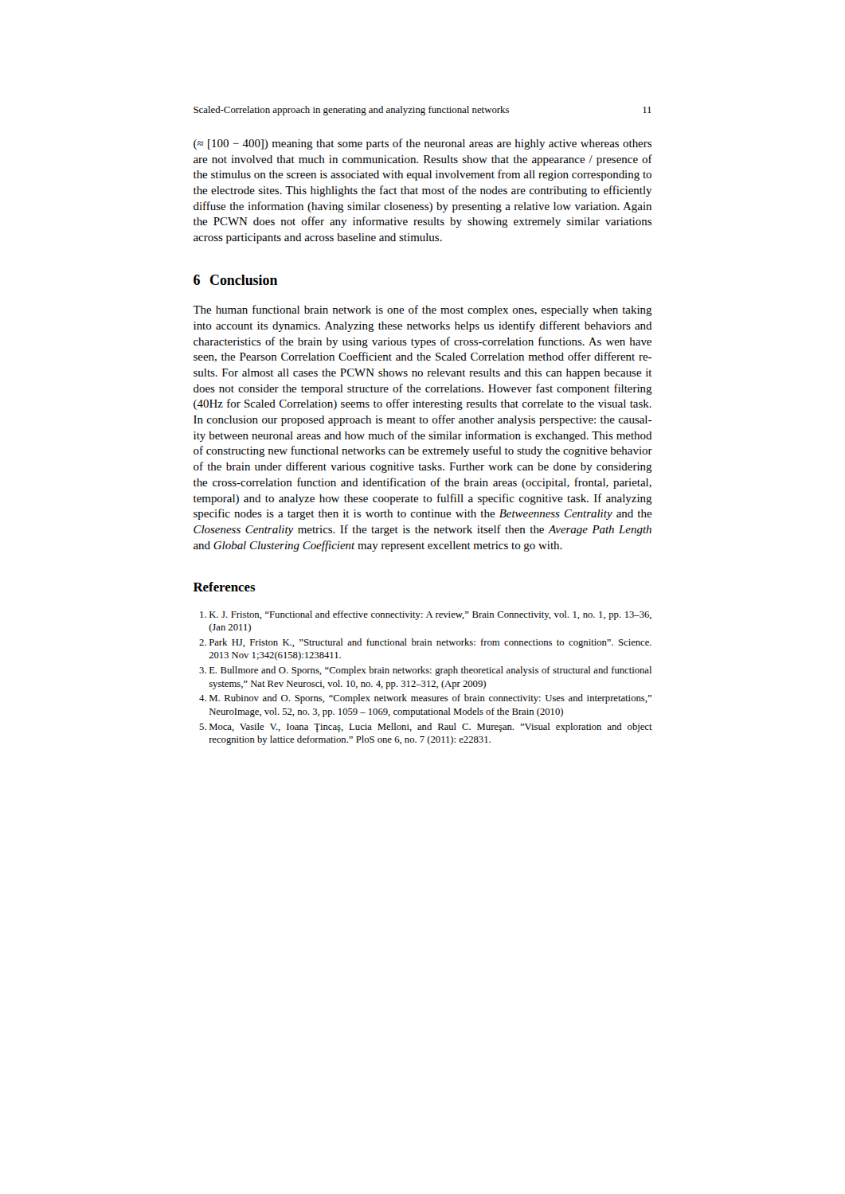Scaled-Correlation approach in generating and analyzing functional networks 11
(≈ [100 − 400]) meaning that some parts of the neuronal areas are highly active whereas others are not involved that much in communication. Results show that the appearance / presence of the stimulus on the screen is associated with equal involvement from all region corresponding to the electrode sites. This highlights the fact that most of the nodes are contributing to efficiently diffuse the information (having similar closeness) by presenting a relative low variation. Again the PCWN does not offer any informative results by showing extremely similar variations across participants and across baseline and stimulus.
6 Conclusion
The human functional brain network is one of the most complex ones, especially when taking into account its dynamics. Analyzing these networks helps us identify different behaviors and characteristics of the brain by using various types of cross-correlation functions. As wen have seen, the Pearson Correlation Coefficient and the Scaled Correlation method offer different results. For almost all cases the PCWN shows no relevant results and this can happen because it does not consider the temporal structure of the correlations. However fast component filtering (40Hz for Scaled Correlation) seems to offer interesting results that correlate to the visual task. In conclusion our proposed approach is meant to offer another analysis perspective: the causality between neuronal areas and how much of the similar information is exchanged. This method of constructing new functional networks can be extremely useful to study the cognitive behavior of the brain under different various cognitive tasks. Further work can be done by considering the cross-correlation function and identification of the brain areas (occipital, frontal, parietal, temporal) and to analyze how these cooperate to fulfill a specific cognitive task. If analyzing specific nodes is a target then it is worth to continue with the Betweenness Centrality and the Closeness Centrality metrics. If the target is the network itself then the Average Path Length and Global Clustering Coefficient may represent excellent metrics to go with.
References
1. K. J. Friston, “Functional and effective connectivity: A review,” Brain Connectivity, vol. 1, no. 1, pp. 13–36, (Jan 2011)
2. Park HJ, Friston K., ”Structural and functional brain networks: from connections to cognition”. Science. 2013 Nov 1;342(6158):1238411.
3. E. Bullmore and O. Sporns, “Complex brain networks: graph theoretical analysis of structural and functional systems,” Nat Rev Neurosci, vol. 10, no. 4, pp. 312–312, (Apr 2009)
4. M. Rubinov and O. Sporns, “Complex network measures of brain connectivity: Uses and interpretations,” NeuroImage, vol. 52, no. 3, pp. 1059 – 1069, computational Models of the Brain (2010)
5. Moca, Vasile V., Ioana Ţincaş, Lucia Melloni, and Raul C. Mureşan. ”Visual exploration and object recognition by lattice deformation.” PloS one 6, no. 7 (2011): e22831.